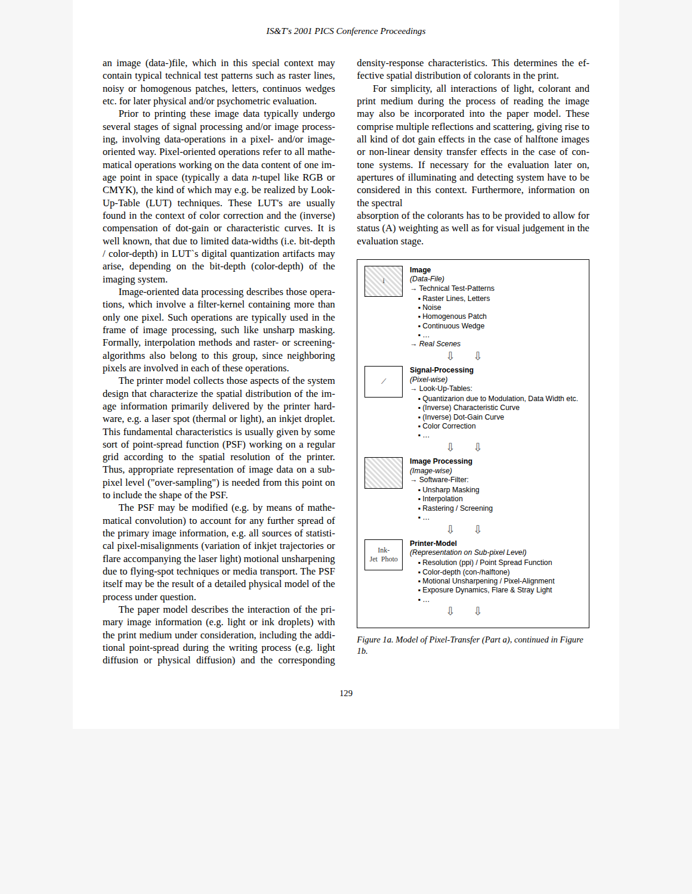IS&T's 2001 PICS Conference Proceedings
an image (data-)file, which in this special context may contain typical technical test patterns such as raster lines, noisy or homogenous patches, letters, continuos wedges etc. for later physical and/or psychometric evaluation.
Prior to printing these image data typically undergo several stages of signal processing and/or image processing, involving data-operations in a pixel- and/or image-oriented way. Pixel-oriented operations refer to all mathematical operations working on the data content of one image point in space (typically a data n-tupel like RGB or CMYK), the kind of which may e.g. be realized by Look-Up-Table (LUT) techniques. These LUT's are usually found in the context of color correction and the (inverse) compensation of dot-gain or characteristic curves. It is well known, that due to limited data-widths (i.e. bit-depth / color-depth) in LUT`s digital quantization artifacts may arise, depending on the bit-depth (color-depth) of the imaging system.
Image-oriented data processing describes those operations, which involve a filter-kernel containing more than only one pixel. Such operations are typically used in the frame of image processing, such like unsharp masking. Formally, interpolation methods and raster- or screening-algorithms also belong to this group, since neighboring pixels are involved in each of these operations.
The printer model collects those aspects of the system design that characterize the spatial distribution of the image information primarily delivered by the printer hardware, e.g. a laser spot (thermal or light), an inkjet droplet. This fundamental characteristics is usually given by some sort of point-spread function (PSF) working on a regular grid according to the spatial resolution of the printer. Thus, appropriate representation of image data on a sub-pixel level ("over-sampling") is needed from this point on to include the shape of the PSF.
The PSF may be modified (e.g. by means of mathematical convolution) to account for any further spread of the primary image information, e.g. all sources of statistical pixel-misalignments (variation of inkjet trajectories or flare accompanying the laser light) motional unsharpening due to flying-spot techniques or media transport. The PSF itself may be the result of a detailed physical model of the process under question.
The paper model describes the interaction of the primary image information (e.g. light or ink droplets) with the print medium under consideration, including the additional point-spread during the writing process (e.g. light diffusion or physical diffusion) and the corresponding density-response characteristics. This determines the effective spatial distribution of colorants in the print.
For simplicity, all interactions of light, colorant and print medium during the process of reading the image may also be incorporated into the paper model. These comprise multiple reflections and scattering, giving rise to all kind of dot gain effects in the case of halftone images or non-linear density transfer effects in the case of contone systems. If necessary for the evaluation later on, apertures of illuminating and detecting system have to be considered in this context. Furthermore, information on the spectral
absorption of the colorants has to be provided to allow for status (A) weighting as well as for visual judgement in the evaluation stage.
i
Image
(Data-File)
Technical Test-Patterns
Raster Lines, Letters
Noise
Homogenous Patch
Continuous Wedge
…
Real Scenes
⇩⇩
⟋
Signal-Processing
(Pixel-wise)
Look-Up-Tables:
Quantizarion due to Modulation, Data Width etc.
(Inverse) Characteristic Curve
(Inverse) Dot-Gain Curve
Color Correction
…
⇩⇩
Image Processing
(Image-wise)
Software-Filter:
Unsharp Masking
Interpolation
Rastering / Screening
…
⇩⇩
Ink-Jet Photo
Printer-Model
(Representation on Sub-pixel Level)
Resolution (ppi) / Point Spread Function
Color-depth (con-/halftone)
Motional Unsharpening / Pixel-Alignment
Exposure Dynamics, Flare & Stray Light
…
⇩⇩
Figure 1a. Model of Pixel-Transfer (Part a), continued in Figure 1b.
129